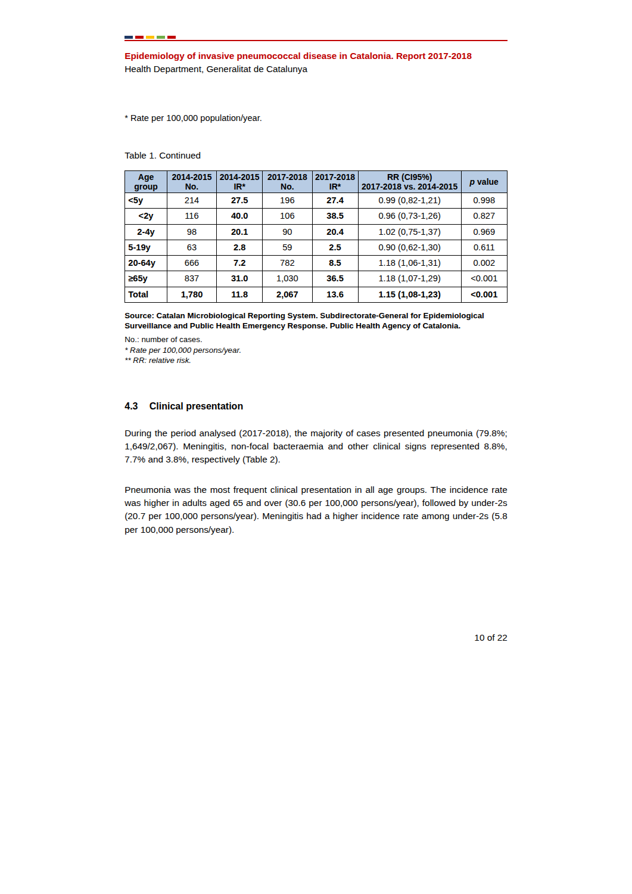Epidemiology of invasive pneumococcal disease in Catalonia. Report 2017-2018
Health Department, Generalitat de Catalunya
* Rate per 100,000 population/year.
Table 1. Continued
| Age group | 2014-2015 No. | 2014-2015 IR* | 2017-2018 No. | 2017-2018 IR* | RR (CI95%) 2017-2018 vs. 2014-2015 | p value |
| --- | --- | --- | --- | --- | --- | --- |
| <5y | 214 | 27.5 | 196 | 27.4 | 0.99 (0,82-1,21) | 0.998 |
| <2y | 116 | 40.0 | 106 | 38.5 | 0.96 (0,73-1,26) | 0.827 |
| 2-4y | 98 | 20.1 | 90 | 20.4 | 1.02 (0,75-1,37) | 0.969 |
| 5-19y | 63 | 2.8 | 59 | 2.5 | 0.90 (0,62-1,30) | 0.611 |
| 20-64y | 666 | 7.2 | 782 | 8.5 | 1.18 (1,06-1,31) | 0.002 |
| ≥65y | 837 | 31.0 | 1,030 | 36.5 | 1.18 (1,07-1,29) | <0.001 |
| Total | 1,780 | 11.8 | 2,067 | 13.6 | 1.15 (1,08-1,23) | <0.001 |
Source: Catalan Microbiological Reporting System. Subdirectorate-General for Epidemiological Surveillance and Public Health Emergency Response. Public Health Agency of Catalonia.
No.: number of cases.
* Rate per 100,000 persons/year.
** RR: relative risk.
4.3 Clinical presentation
During the period analysed (2017-2018), the majority of cases presented pneumonia (79.8%; 1,649/2,067). Meningitis, non-focal bacteraemia and other clinical signs represented 8.8%, 7.7% and 3.8%, respectively (Table 2).
Pneumonia was the most frequent clinical presentation in all age groups. The incidence rate was higher in adults aged 65 and over (30.6 per 100,000 persons/year), followed by under-2s (20.7 per 100,000 persons/year). Meningitis had a higher incidence rate among under-2s (5.8 per 100,000 persons/year).
10 of 22